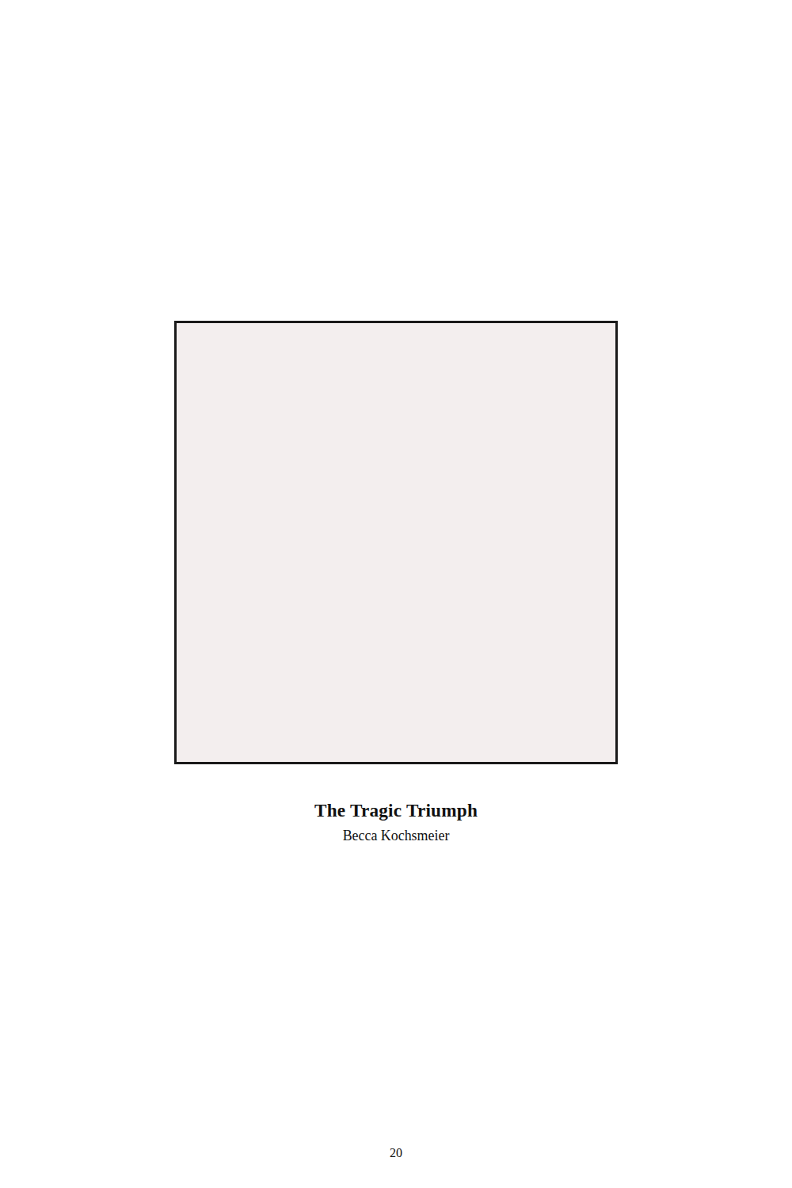The Tragic Triumph
Becca Kochsmeier
20